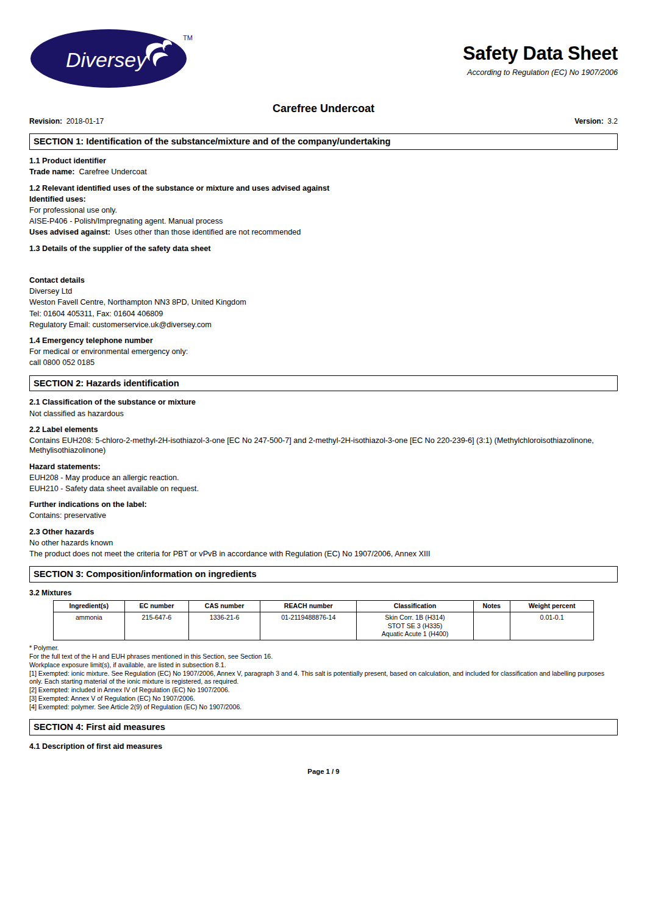Diversey TM
Safety Data Sheet
According to Regulation (EC) No 1907/2006
Carefree Undercoat
Revision: 2018-01-17
Version: 3.2
SECTION 1: Identification of the substance/mixture and of the company/undertaking
1.1 Product identifier
Trade name: Carefree Undercoat
1.2 Relevant identified uses of the substance or mixture and uses advised against
Identified uses:
For professional use only.
AISE-P406 - Polish/Impregnating agent. Manual process
Uses advised against: Uses other than those identified are not recommended
1.3 Details of the supplier of the safety data sheet
Contact details
Diversey Ltd
Weston Favell Centre, Northampton NN3 8PD, United Kingdom
Tel: 01604 405311, Fax: 01604 406809
Regulatory Email: customerservice.uk@diversey.com
1.4 Emergency telephone number
For medical or environmental emergency only:
call 0800 052 0185
SECTION 2: Hazards identification
2.1 Classification of the substance or mixture
Not classified as hazardous
2.2 Label elements
Contains EUH208: 5-chloro-2-methyl-2H-isothiazol-3-one [EC No 247-500-7] and 2-methyl-2H-isothiazol-3-one [EC No 220-239-6] (3:1) (Methylchloroisothiazolinone, Methylisothiazolinone)
Hazard statements:
EUH208 - May produce an allergic reaction.
EUH210 - Safety data sheet available on request.
Further indications on the label:
Contains: preservative
2.3 Other hazards
No other hazards known
The product does not meet the criteria for PBT or vPvB in accordance with Regulation (EC) No 1907/2006, Annex XIII
SECTION 3: Composition/information on ingredients
3.2 Mixtures
| Ingredient(s) | EC number | CAS number | REACH number | Classification | Notes | Weight percent |
| --- | --- | --- | --- | --- | --- | --- |
| ammonia | 215-647-6 | 1336-21-6 | 01-2119488876-14 | Skin Corr. 1B (H314) STOT SE 3 (H335) Aquatic Acute 1 (H400) | | 0.01-0.1 |
* Polymer.
For the full text of the H and EUH phrases mentioned in this Section, see Section 16.
Workplace exposure limit(s), if available, are listed in subsection 8.1.
[1] Exempted: ionic mixture. See Regulation (EC) No 1907/2006, Annex V, paragraph 3 and 4. This salt is potentially present, based on calculation, and included for classification and labelling purposes only. Each starting material of the ionic mixture is registered, as required.
[2] Exempted: included in Annex IV of Regulation (EC) No 1907/2006.
[3] Exempted: Annex V of Regulation (EC) No 1907/2006.
[4] Exempted: polymer. See Article 2(9) of Regulation (EC) No 1907/2006.
SECTION 4: First aid measures
4.1 Description of first aid measures
Page 1 / 9